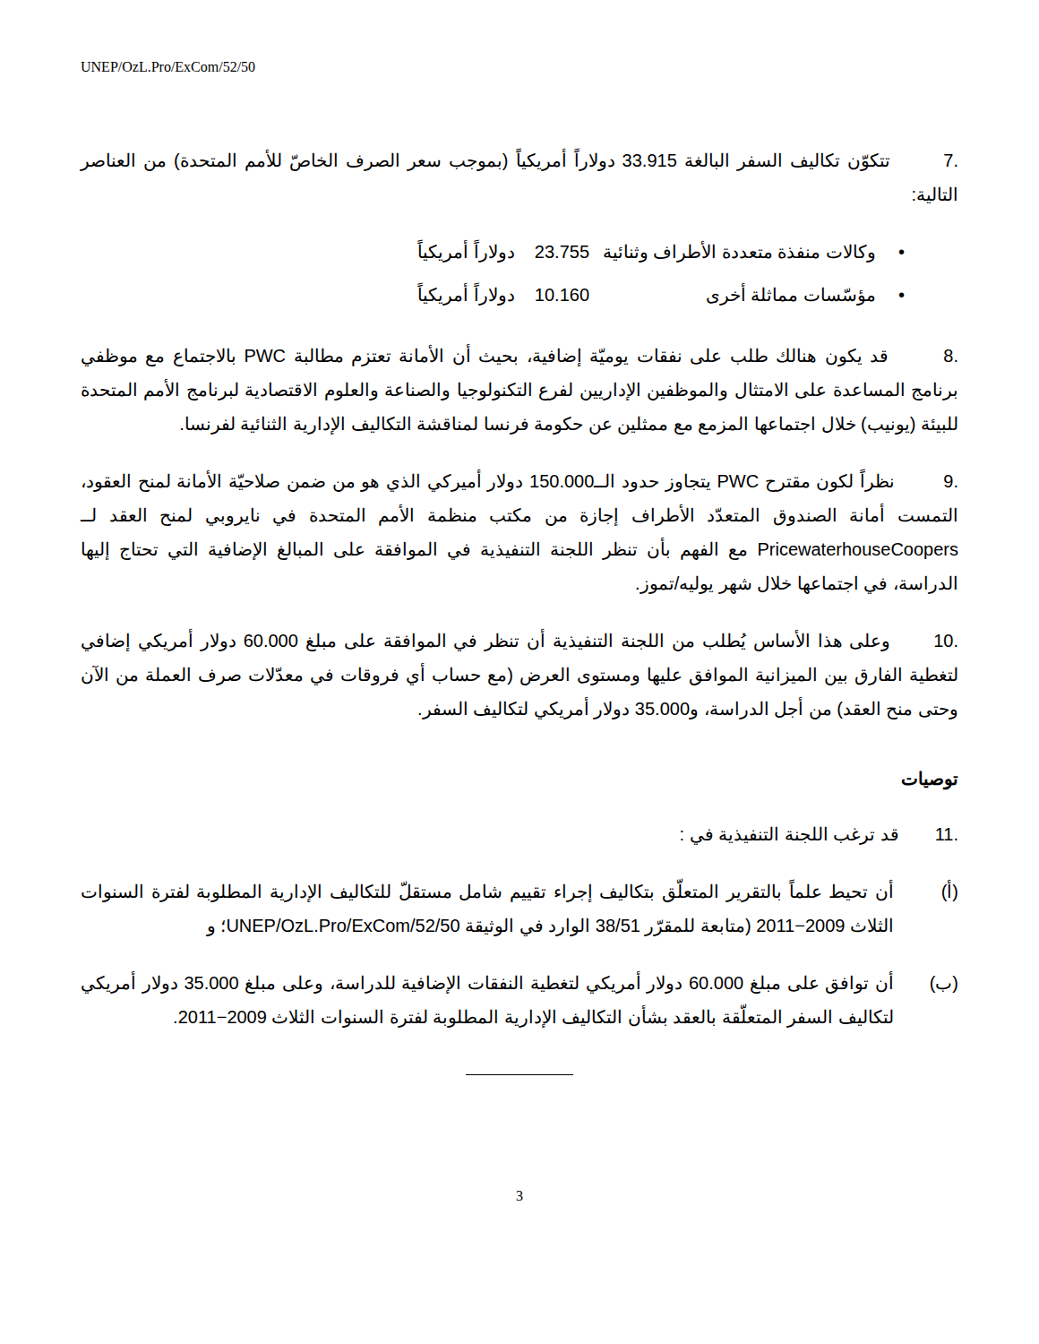UNEP/OzL.Pro/ExCom/52/50
.7 تتكوّن تكاليف السفر البالغة 33.915 دولاراً أمريكياً (بموجب سعر الصرف الخاصّ للأمم المتحدة) من العناصر التالية:
• وكالات منفذة متعددة الأطراف وثنائية 23.755 دولاراً أمريكياً
• مؤسّسات مماثلة أخرى 10.160 دولاراً أمريكياً
.8 قد يكون هنالك طلب على نفقات يوميّة إضافية، بحيث أن الأمانة تعتزم مطالبة PWC بالاجتماع مع موظفي برنامج المساعدة على الامتثال والموظفين الإداريين لفرع التكنولوجيا والصناعة والعلوم الاقتصادية لبرنامج الأمم المتحدة للبيئة (يونيب) خلال اجتماعها المزمع مع ممثلين عن حكومة فرنسا لمناقشة التكاليف الإدارية الثنائية لفرنسا.
.9 نظراً لكون مقترح PWC يتجاوز حدود الــ150.000 دولار أميركي الذي هو من ضمن صلاحيّة الأمانة لمنح العقود، التمست أمانة الصندوق المتعدّد الأطراف إجازة من مكتب منظمة الأمم المتحدة في نايروبي لمنح العقد لــ PricewaterhouseCoopers مع الفهم بأن تنظر اللجنة التنفيذية في الموافقة على المبالغ الإضافية التي تحتاج إليها الدراسة، في اجتماعها خلال شهر يوليه/تموز.
.10 وعلى هذا الأساس يُطلب من اللجنة التنفيذية أن تنظر في الموافقة على مبلغ 60.000 دولار أمريكي إضافي لتغطية الفارق بين الميزانية الموافق عليها ومستوى العرض (مع حساب أي فروقات في معدّلات صرف العملة من الآن وحتى منح العقد) من أجل الدراسة، و35.000 دولار أمريكي لتكاليف السفر.
توصيات
.11 قد ترغب اللجنة التنفيذية في :
(أ)
أن تحيط علماً بالتقرير المتعلّق بتكاليف إجراء تقييم شامل مستقلّ للتكاليف الإدارية المطلوبة لفترة السنوات الثلاث 2009−2011 (متابعة للمقرّر 38/51 الوارد في الوثيقة UNEP/OzL.Pro/ExCom/52/50؛ و
(ب)
أن توافق على مبلغ 60.000 دولار أمريكي لتغطية النفقات الإضافية للدراسة، وعلى مبلغ 35.000 دولار أمريكي لتكاليف السفر المتعلّقة بالعقد بشأن التكاليف الإدارية المطلوبة لفترة السنوات الثلاث 2009−2011.
3